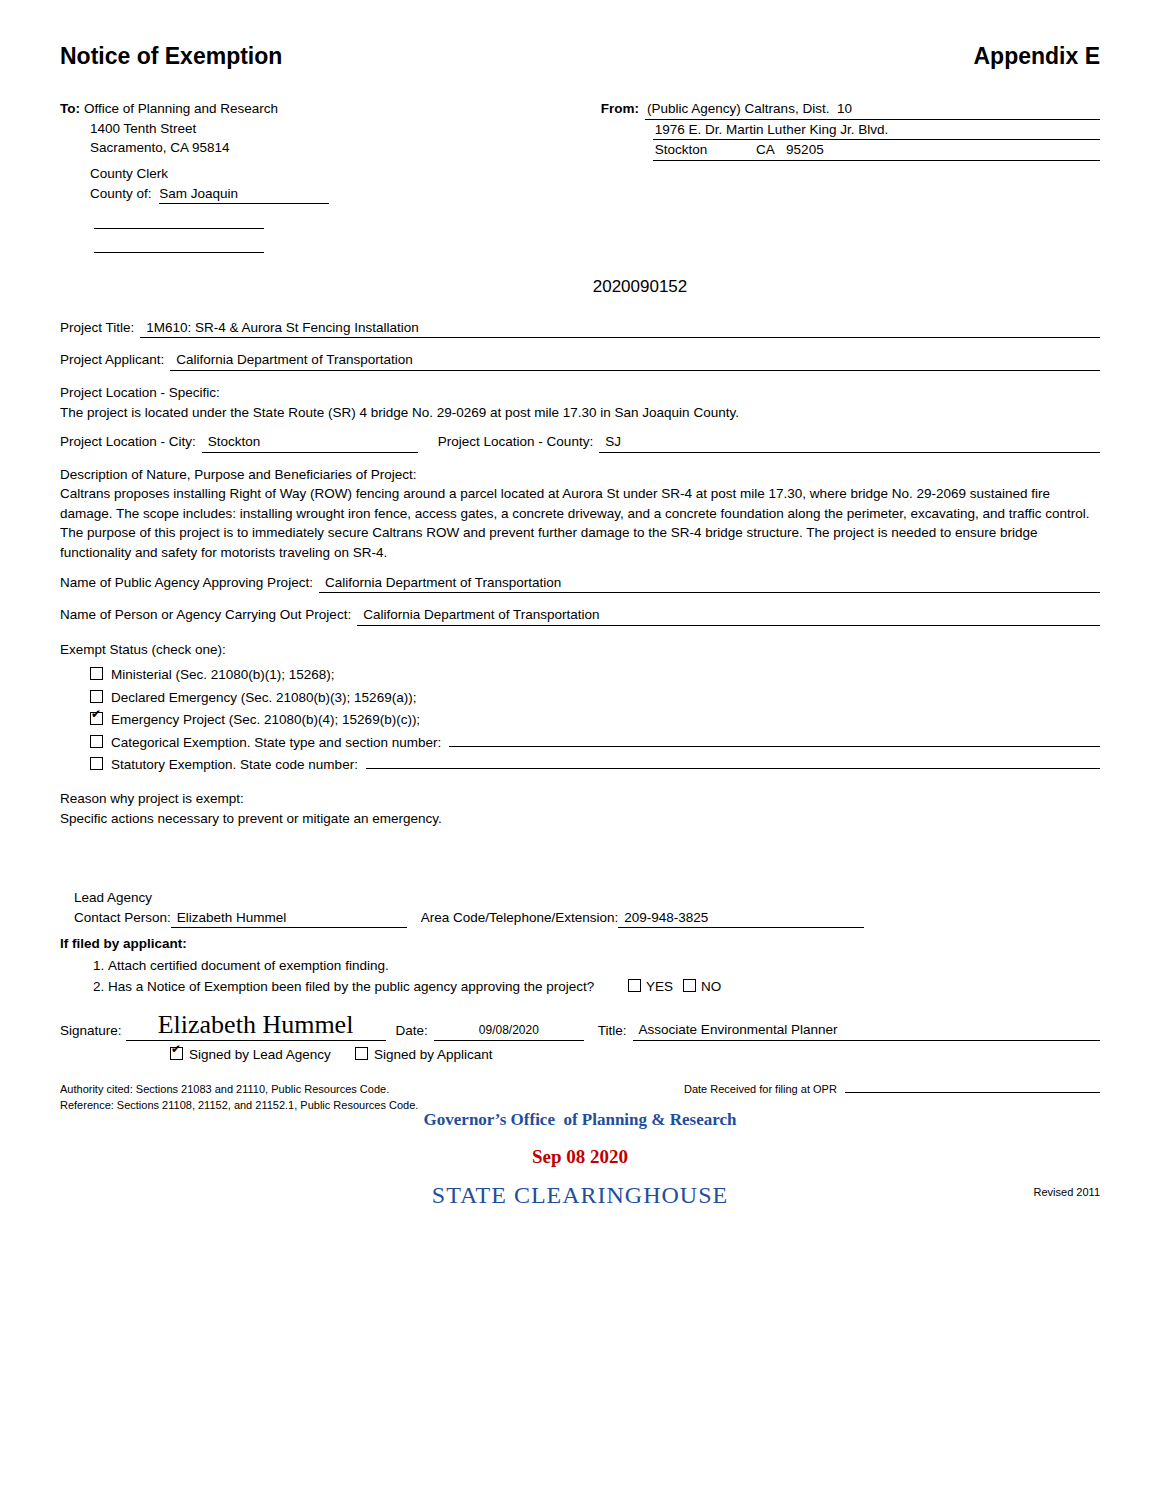Notice of Exemption
Appendix E
To: Office of Planning and Research
1400 Tenth Street
Sacramento, CA 95814
County Clerk
County of: Sam Joaquin
From: (Public Agency) Caltrans, Dist. 10
1976 E. Dr. Martin Luther King Jr. Blvd.
Stockton CA 95205
2020090152
Project Title: 1M610: SR-4 & Aurora St Fencing Installation
Project Applicant: California Department of Transportation
Project Location - Specific:
The project is located under the State Route (SR) 4 bridge No. 29-0269 at post mile 17.30 in San Joaquin County.
Project Location - City: Stockton Project Location - County: SJ
Description of Nature, Purpose and Beneficiaries of Project:
Caltrans proposes installing Right of Way (ROW) fencing around a parcel located at Aurora St under SR-4 at post mile 17.30, where bridge No. 29-2069 sustained fire damage. The scope includes: installing wrought iron fence, access gates, a concrete driveway, and a concrete foundation along the perimeter, excavating, and traffic control. The purpose of this project is to immediately secure Caltrans ROW and prevent further damage to the SR-4 bridge structure. The project is needed to ensure bridge functionality and safety for motorists traveling on SR-4.
Name of Public Agency Approving Project: California Department of Transportation
Name of Person or Agency Carrying Out Project: California Department of Transportation
Exempt Status (check one):
Ministerial (Sec. 21080(b)(1); 15268);
Declared Emergency (Sec. 21080(b)(3); 15269(a));
Emergency Project (Sec. 21080(b)(4); 15269(b)(c));
Categorical Exemption. State type and section number:
Statutory Exemption. State code number:
Reason why project is exempt:
Specific actions necessary to prevent or mitigate an emergency.
Lead Agency
Contact Person: Elizabeth Hummel Area Code/Telephone/Extension: 209-948-3825
If filed by applicant:
Attach certified document of exemption finding.
Has a Notice of Exemption been filed by the public agency approving the project? YES NO
Signature: Elizabeth Hummel Date: 09/08/2020 Title: Associate Environmental Planner
Signed by Lead Agency Signed by Applicant
Authority cited: Sections 21083 and 21110, Public Resources Code.
Date Received for filing at OPR
Reference: Sections 21108, 21152, and 21152.1, Public Resources Code.
Governor’s Office of Planning & Research
Sep 08 2020
STATE CLEARINGHOUSE
Revised 2011